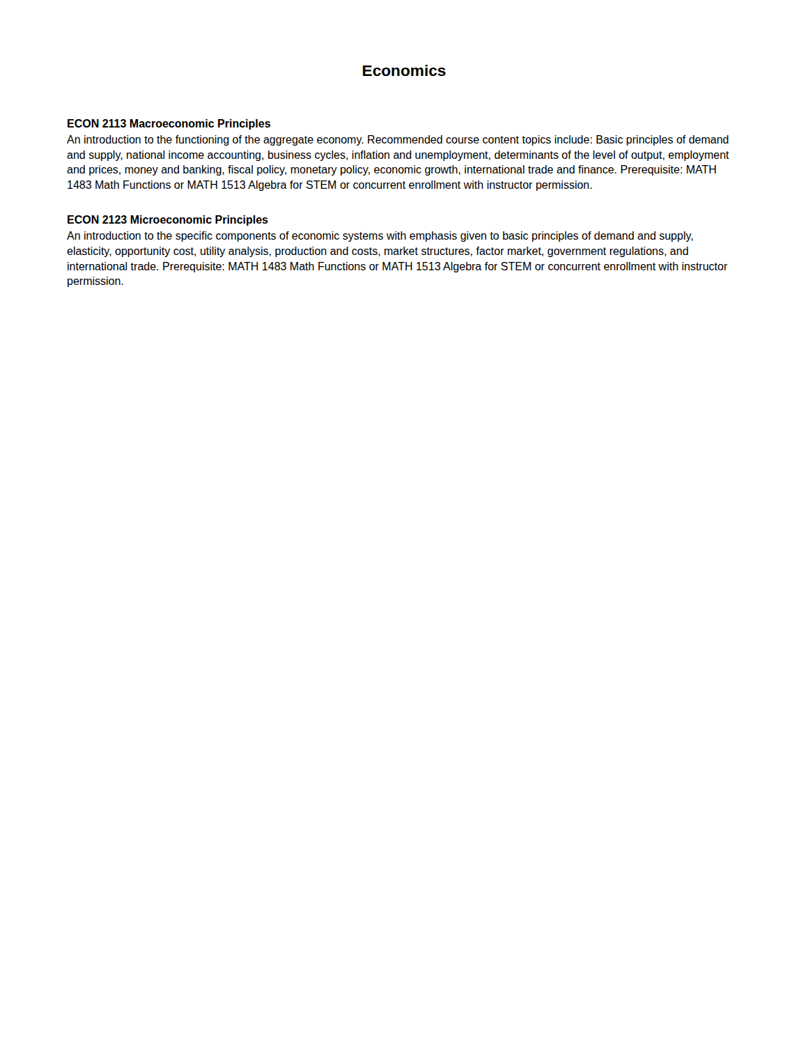Economics
ECON 2113 Macroeconomic Principles
An introduction to the functioning of the aggregate economy. Recommended course content topics include: Basic principles of demand and supply, national income accounting, business cycles, inflation and unemployment, determinants of the level of output, employment and prices, money and banking, fiscal policy, monetary policy, economic growth, international trade and finance. Prerequisite: MATH 1483 Math Functions or MATH 1513 Algebra for STEM or concurrent enrollment with instructor permission.
ECON 2123 Microeconomic Principles
An introduction to the specific components of economic systems with emphasis given to basic principles of demand and supply, elasticity, opportunity cost, utility analysis, production and costs, market structures, factor market, government regulations, and international trade. Prerequisite: MATH 1483 Math Functions or MATH 1513 Algebra for STEM or concurrent enrollment with instructor permission.